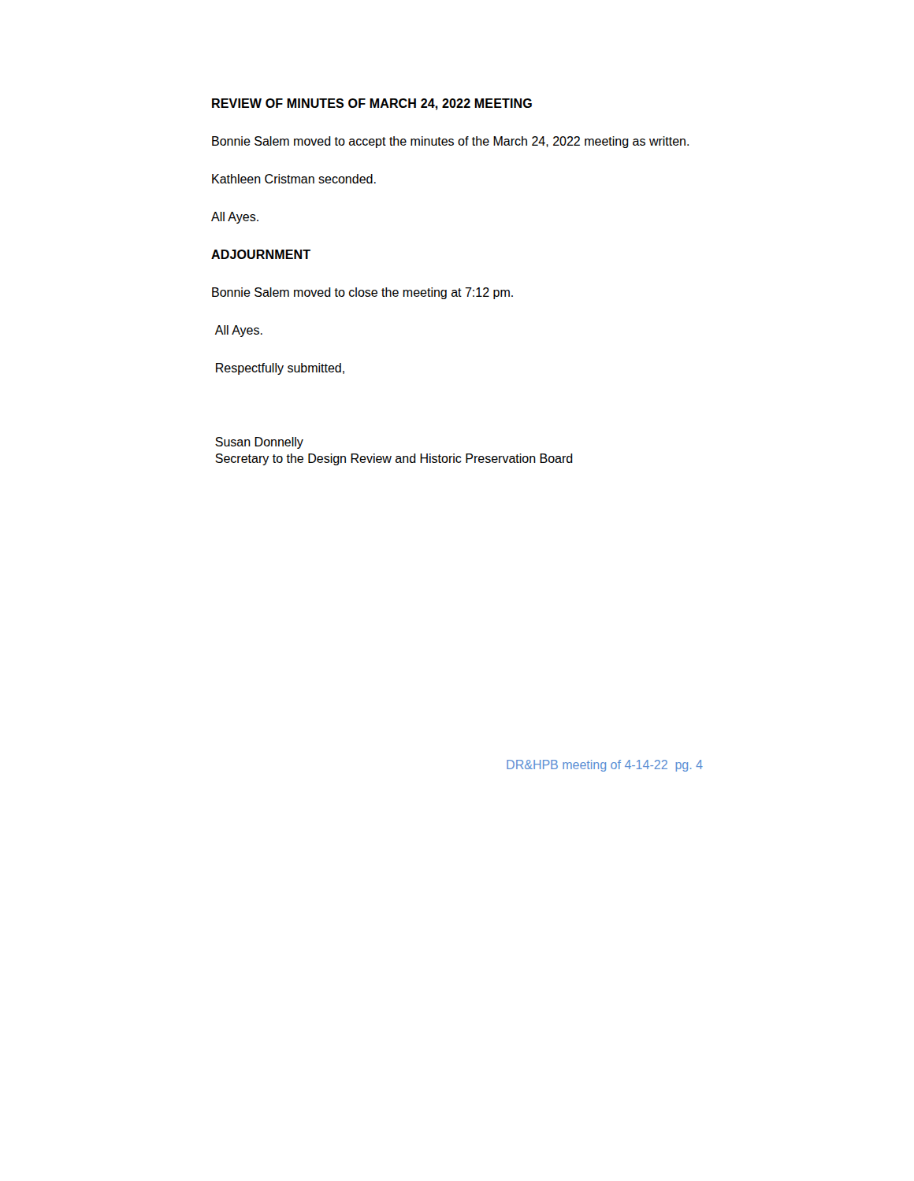REVIEW OF MINUTES OF MARCH 24, 2022 MEETING
Bonnie Salem moved to accept the minutes of the March 24, 2022 meeting as written.
Kathleen Cristman seconded.
All Ayes.
ADJOURNMENT
Bonnie Salem moved to close the meeting at 7:12 pm.
All Ayes.
Respectfully submitted,
Susan Donnelly
Secretary to the Design Review and Historic Preservation Board
DR&HPB meeting of 4-14-22 pg. 4